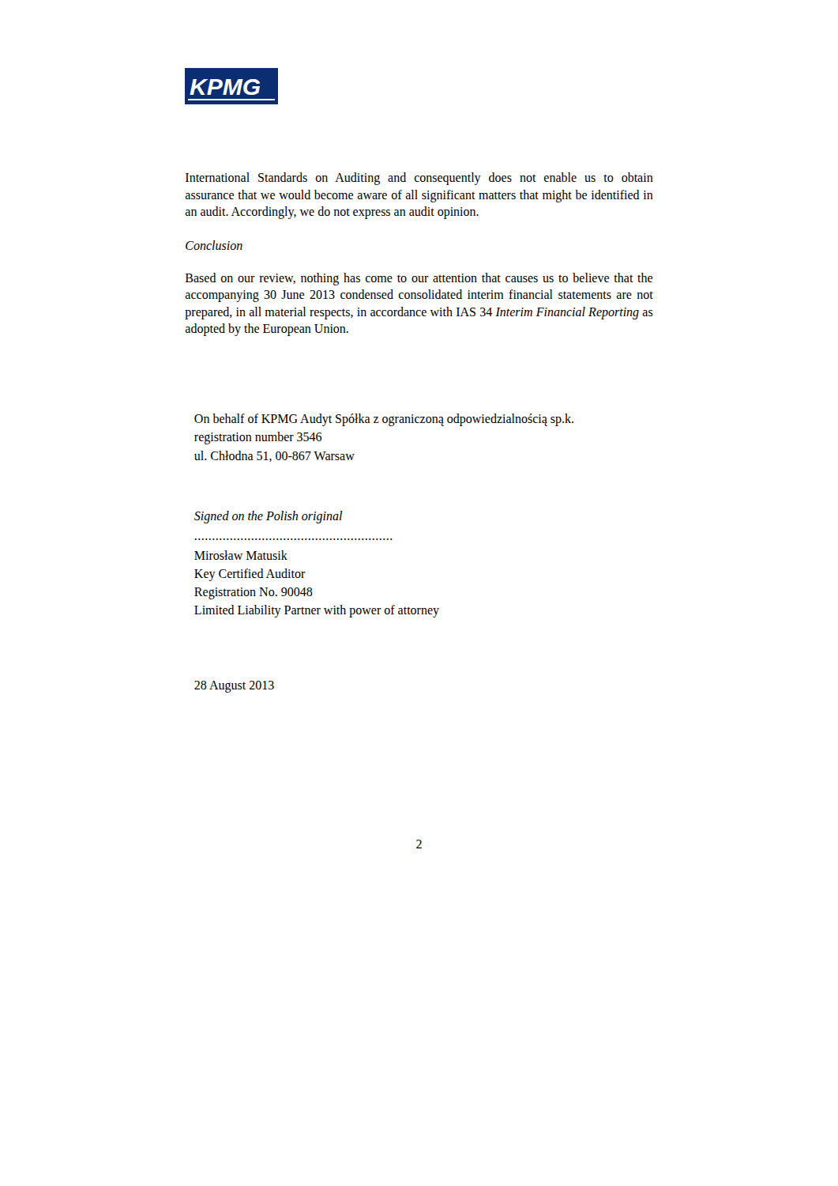KPMG
International Standards on Auditing and consequently does not enable us to obtain assurance that we would become aware of all significant matters that might be identified in an audit. Accordingly, we do not express an audit opinion.
Conclusion
Based on our review, nothing has come to our attention that causes us to believe that the accompanying 30 June 2013 condensed consolidated interim financial statements are not prepared, in all material respects, in accordance with IAS 34 Interim Financial Reporting as adopted by the European Union.
On behalf of KPMG Audyt Spółka z ograniczoną odpowiedzialnością sp.k.
registration number 3546
ul. Chłodna 51, 00-867 Warsaw
Signed on the Polish original
........................................................
Mirosław Matusik
Key Certified Auditor
Registration No. 90048
Limited Liability Partner with power of attorney
28 August 2013
2